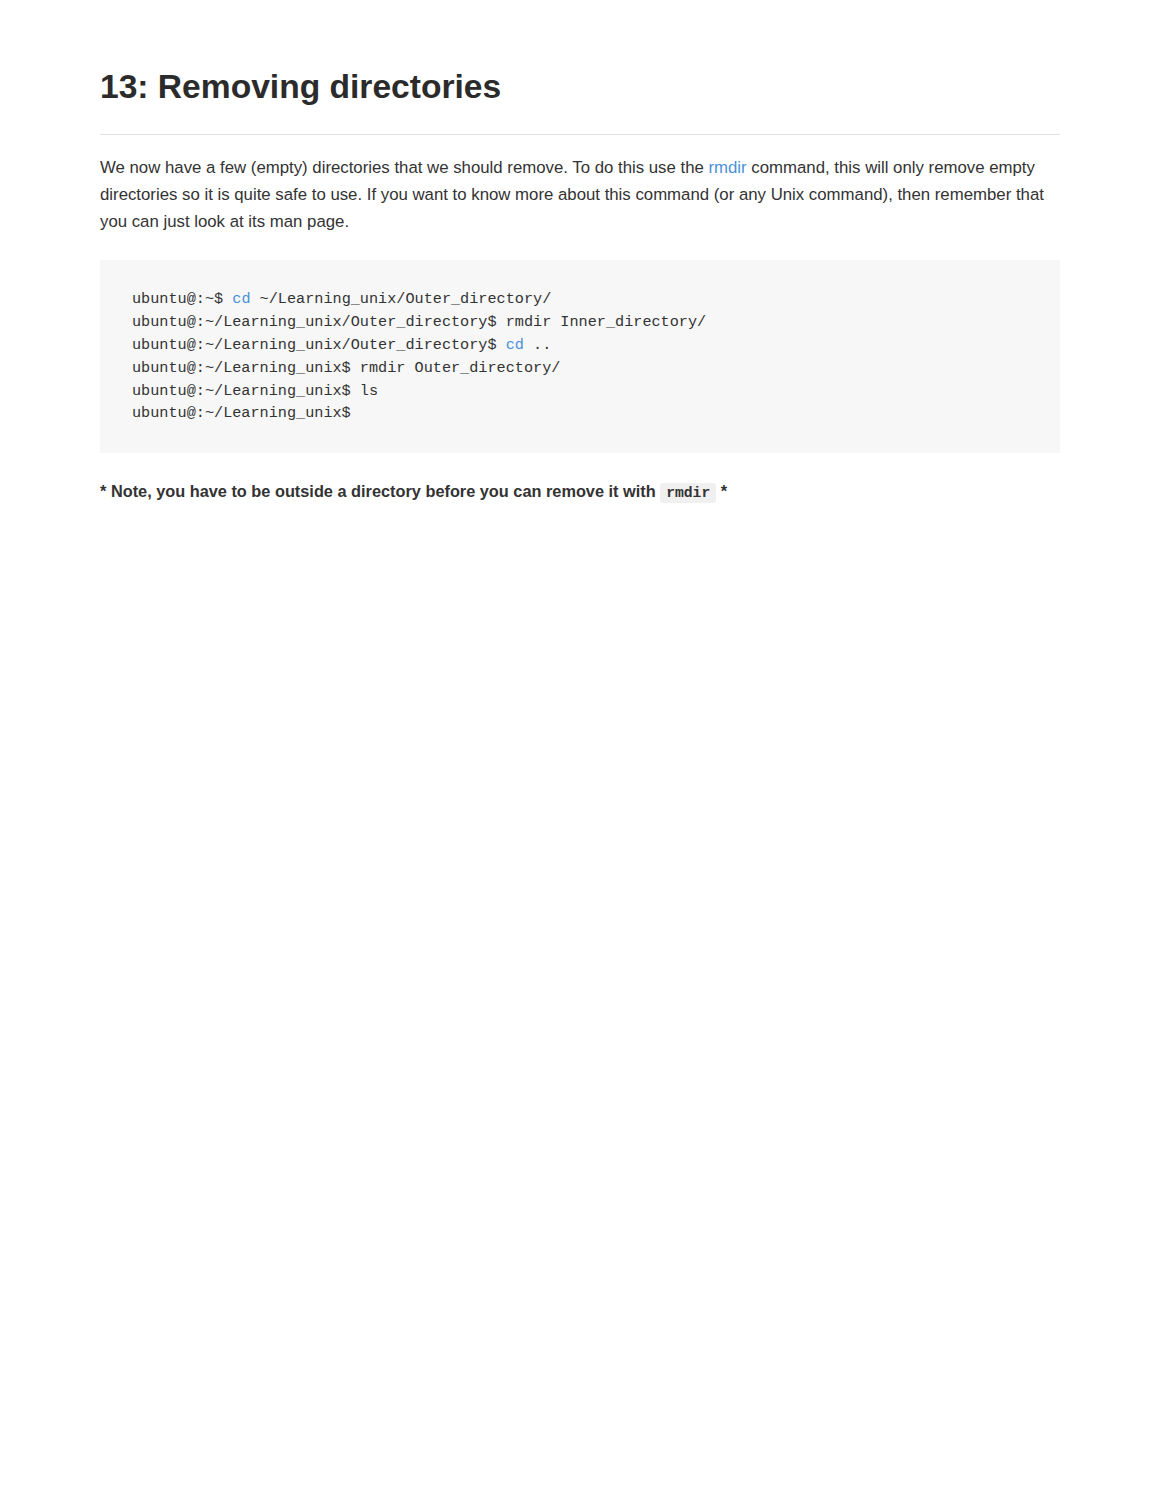13: Removing directories
We now have a few (empty) directories that we should remove. To do this use the rmdir command, this will only remove empty directories so it is quite safe to use. If you want to know more about this command (or any Unix command), then remember that you can just look at its man page.
ubuntu@:~$ cd ~/Learning_unix/Outer_directory/
ubuntu@:~/Learning_unix/Outer_directory$ rmdir Inner_directory/
ubuntu@:~/Learning_unix/Outer_directory$ cd ..
ubuntu@:~/Learning_unix$ rmdir Outer_directory/
ubuntu@:~/Learning_unix$ ls
ubuntu@:~/Learning_unix$
* Note, you have to be outside a directory before you can remove it with rmdir *